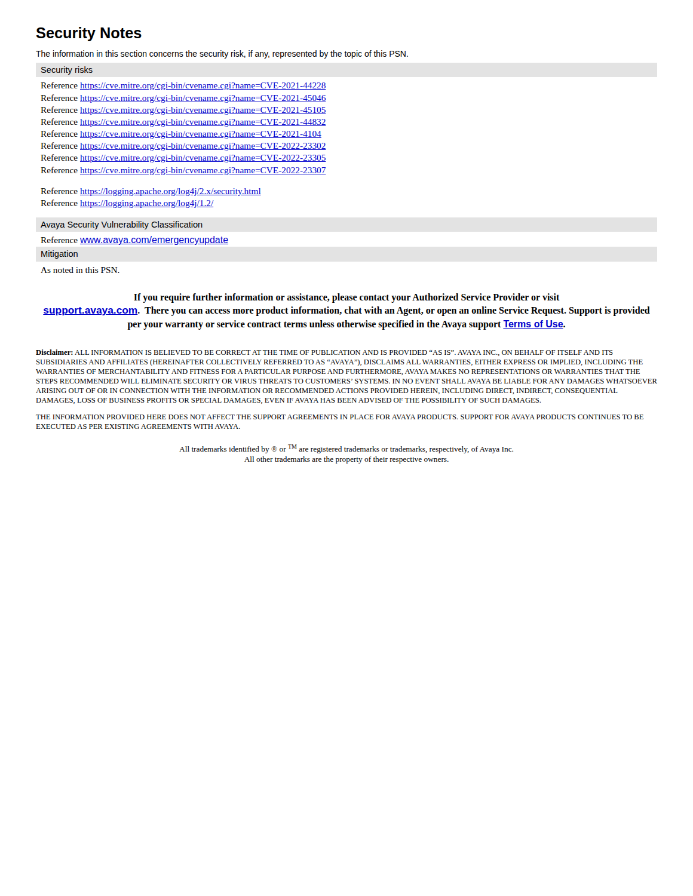Security Notes
The information in this section concerns the security risk, if any, represented by the topic of this PSN.
Security risks
Reference https://cve.mitre.org/cgi-bin/cvename.cgi?name=CVE-2021-44228
Reference https://cve.mitre.org/cgi-bin/cvename.cgi?name=CVE-2021-45046
Reference https://cve.mitre.org/cgi-bin/cvename.cgi?name=CVE-2021-45105
Reference https://cve.mitre.org/cgi-bin/cvename.cgi?name=CVE-2021-44832
Reference https://cve.mitre.org/cgi-bin/cvename.cgi?name=CVE-2021-4104
Reference https://cve.mitre.org/cgi-bin/cvename.cgi?name=CVE-2022-23302
Reference https://cve.mitre.org/cgi-bin/cvename.cgi?name=CVE-2022-23305
Reference https://cve.mitre.org/cgi-bin/cvename.cgi?name=CVE-2022-23307
Reference https://logging.apache.org/log4j/2.x/security.html
Reference https://logging.apache.org/log4j/1.2/
Avaya Security Vulnerability Classification
Reference www.avaya.com/emergencyupdate
Mitigation
As noted in this PSN.
If you require further information or assistance, please contact your Authorized Service Provider or visit
support.avaya.com. There you can access more product information, chat with an Agent, or open an online Service Request. Support is provided per your warranty or service contract terms unless otherwise specified in the Avaya support Terms of Use.
Disclaimer: ALL INFORMATION IS BELIEVED TO BE CORRECT AT THE TIME OF PUBLICATION AND IS PROVIDED “AS IS”. AVAYA INC., ON BEHALF OF ITSELF AND ITS SUBSIDIARIES AND AFFILIATES (HEREINAFTER COLLECTIVELY REFERRED TO AS “AVAYA”), DISCLAIMS ALL WARRANTIES, EITHER EXPRESS OR IMPLIED, INCLUDING THE WARRANTIES OF MERCHANTABILITY AND FITNESS FOR A PARTICULAR PURPOSE AND FURTHERMORE, AVAYA MAKES NO REPRESENTATIONS OR WARRANTIES THAT THE STEPS RECOMMENDED WILL ELIMINATE SECURITY OR VIRUS THREATS TO CUSTOMERS’ SYSTEMS. IN NO EVENT SHALL AVAYA BE LIABLE FOR ANY DAMAGES WHATSOEVER ARISING OUT OF OR IN CONNECTION WITH THE INFORMATION OR RECOMMENDED ACTIONS PROVIDED HEREIN, INCLUDING DIRECT, INDIRECT, CONSEQUENTIAL DAMAGES, LOSS OF BUSINESS PROFITS OR SPECIAL DAMAGES, EVEN IF AVAYA HAS BEEN ADVISED OF THE POSSIBILITY OF SUCH DAMAGES.
THE INFORMATION PROVIDED HERE DOES NOT AFFECT THE SUPPORT AGREEMENTS IN PLACE FOR AVAYA PRODUCTS. SUPPORT FOR AVAYA PRODUCTS CONTINUES TO BE EXECUTED AS PER EXISTING AGREEMENTS WITH AVAYA.
All trademarks identified by ® or TM are registered trademarks or trademarks, respectively, of Avaya Inc.
All other trademarks are the property of their respective owners.